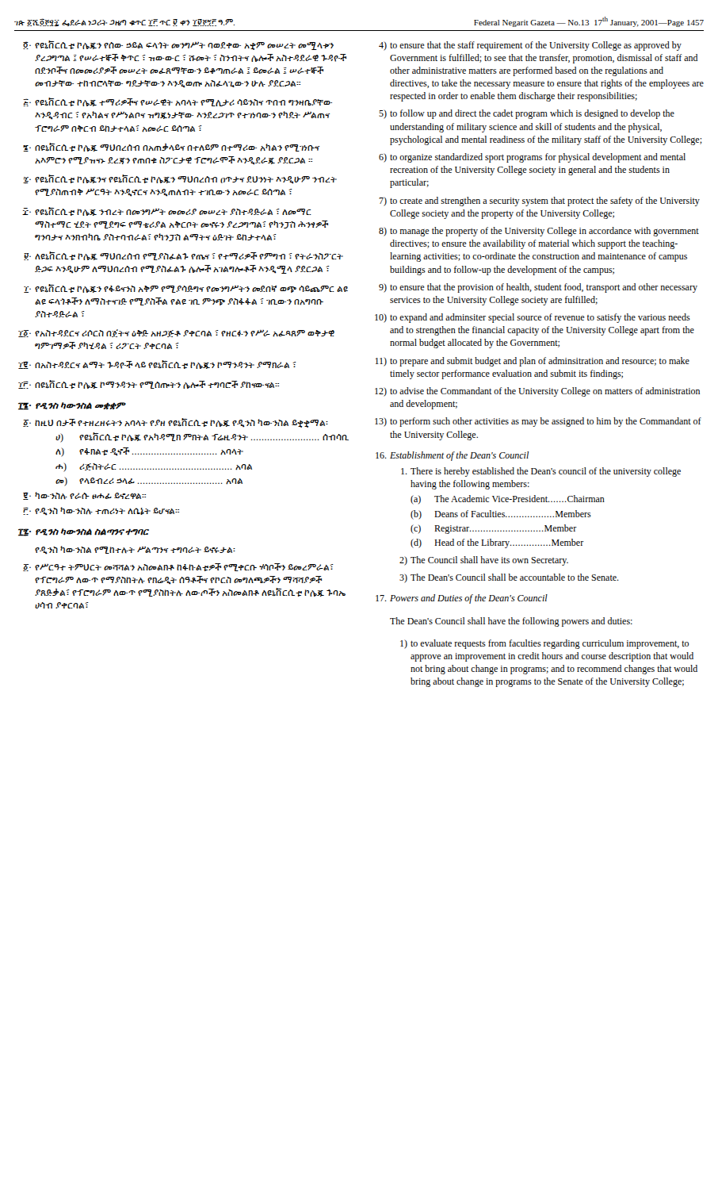ገጽ ፩ሺ፬፻፶፯ ፌደራል ነጋሪት ጋዜጣ ቁጥር ፲፫ ጥር ፱ ቀን ፲፱፻፺፫ ዓ.ም.
Federal Negarit Gazeta — No.13 17th January, 2001—Page 1457
፬· የዩኒቨርሲቲ ኮሌጁን የሰው ኃይል ፍላጎት መንግሥት ባወደቀው አቋም መሠረት መሟላቱን ያረጋግጣል ፤ የሠራተኞች ቅጥር ፣ ዝውውር ፣ ሹመት ፣ ስንብትና ሌሎች አስተዳደራዊ ጉዳዮች በደንቦችና በመመሪያዎች መሠረት መፈጸማቸውን ይቆጣጠራል ፤ ይመራል ፤ ሠራተኞች መብታቸው ተከብሮላቸው ግዴታቸውን እንዲወጡ አስፈላጊውን ሁሉ ያደርጋል።
፭· የዩኒቨርሲቲ ኮሌጁ ተማሪዎችና የሠራዊት አባላት የሚሊታሪ ሳይንስና ጥበብ ግንዛቤያቸው እንዲዳብር ፣ የአካልና የሥነልቦና ዝግጁነታቸው እንደረጋገጥ የተገነባውን የካዴት ሥልጠና ፕሮግራም በቅርብ ይከታተላል፣ አመራር ይሰጣል ፣
፮· በዩኒቨርሲቲ ኮሌጁ ማህበረሰብ በአጠቃላይና በተለይም በተማሪው አካልን የሚገነቡና አእምሮን የሚያዝናኑ ደረጃን የጠበቁ ስፖርታዊ ፕሮግራሞች እንዲደራጁ ያደርጋል ።
፯· የዩኒቨርሲቲ ኮሌጁንና የዩኒቨርሲቲ ኮሌጁን ማህበረሰብ ዐጥታና ደህንነት እንዲሁም ንብረት የሚያስጠብቅ ሥርዓት እንዲኖርና እንዲጠለብት ተገቢውን አመራር ይሰጣል ፣
፰· የዩኒቨርሲቲ ኮሌጁ ንብረት በመንግሥት መመሪያ መሠረት ያስተዳድራል ፣ ለመማር ማስተማር ሂደት የሚደግፍ የማቴሪያል አቅርቦት መኖሩን ያረጋግጣል፣ የካንፓስ ሕንፃዎች ግንባታና እንክብካቤ ያስተባብራል፣ የካንፓስ ልማትና ዕድገት ይከታተላል፣
፱· ለዩኒቨርሲቲ ኮሌጁ ማህበረሰብ የሚያስፈልጉ የጤና ፣ የተማሪዎች የምግብ ፣ የትራንስፖርት ድጋፍ እንዲሁም ለማህበረሰብ የሚያስፈልጉ ሌሎች አገልግሎቶች እንዲሟላ ያደርጋል ፣
፲· የዩኒቨርሲቲ ኮሌጁን የፋይናንስ አቅም የሚያሳድግና የመንግሥትን መደበኛ ወጭ ሳይጨምር ልዩ ልዩ ፍላጎቶችን ለማስተናገድ የሚያስችል የልዩ ገቢ ምንጭ ያስፋፋል ፣ ገቢውን በአግባቡ ያስተዳድራል ፣
፲፩· የአስተዳደርና ሪሶርስ በጀትና ዕቅድ አዘጋጅቶ ያቀርባል ፣ የዘርፉን የሥራ አፈጻጸም ወቅታዊ ግምገማዎች ያካሂዳል ፣ ሪፖርት ያቀርባል ፣
፲፪· በአስተዳደርና ልማት ጉዳዮች ላይ የዩኒቨርሲቲ ኮሌጁን ኮማንዳንት ያማክራል ፣
፲፫· በዩኒቨርሲቲ ኮሌጁ ኮማንዳንት የሚሰጡትን ሌሎች ተግባሮች ያከናውናል።
፲፮· የዲንስ ካውንስል መቋቋም
፩· ከዚህ በታች የተዘረዘሩትን አባላት የያዘ የዩኒቨርሲቲ ኮሌጁ የዲንስ ካውንስል ይቋቋማል፡
ሀ) የዩኒቨርሲቲ ኮሌጁ የአካዳሚክ ምክትል ፕሬዚዳንት ......................... ሰብሳቢ
ለ) የፋክልቲ ዲኖች ............................... አባላት
ሐ) ሪጅስትራር ......................................... አባል
መ) የላይብረሪ ኃላፊ ............................... አባል
፪· ካውንስሉ የራሱ ፀሐፊ ይኖረዋል።
፫· የዲንስ ካውንስሉ ተጠሪነት ለሴኔት ይሆናል።
፲፯· የዲንስ ካውንስል ስልጣንና ተግባር
የዲንስ ካውንስል የሚከተሉት ሥልጣንና ተግባራት ይኖሩታል፡
፩· የሥርዓተ ትምህርት መሻሻልን አስመልክቶ ከፋኩልቲዎች የሚቀርቡ ሃሳቦችን ይመረምራል፣ የፕሮግራም ለውጥ የማያስከትሉ የክሬዲት ሰዓቶችና የኮርስ መግለጫዎችን ማሻሻያዎች ያጸድቃል፣ የፕሮግራም ለውጥ የሚያስከትሉ ለውጦችን አስመልክቶ ለዩኒቨርሲቲ ኮሌጁ ጉባኤ ሀሳብ ያቀርባል፣
4) to ensure that the staff requirement of the University College as approved by Government is fulfilled; to see that the transfer, promotion, dismissal of staff and other administrative matters are performed based on the regulations and directives, to take the necessary measure to ensure that rights of the employees are respected in order to enable them discharge their responsibilities;
5) to follow up and direct the cadet program which is designed to develop the understanding of military science and skill of students and the physical, psychological and mental readiness of the military staff of the University College;
6) to organize standardized sport programs for physical development and mental recreation of the University College society in general and the students in particular;
7) to create and strengthen a security system that protect the safety of the University College society and the property of the University College;
8) to manage the property of the University College in accordance with government directives; to ensure the availability of material which support the teaching-learning activities; to co-ordinate the construction and maintenance of campus buildings and to follow-up the development of the campus;
9) to ensure that the provision of health, student food, transport and other necessary services to the University College society are fulfilled;
10) to expand and adminsiter special source of revenue to satisfy the various needs and to strengthen the financial capacity of the University College apart from the normal budget allocated by the Government;
11) to prepare and submit budget and plan of adminsitration and resource; to make timely sector performance evaluation and submit its findings;
12) to advise the Commandant of the University College on matters of administration and development;
13) to perform such other activities as may be assigned to him by the Commandant of the University College.
16.
Establishment of the Dean's Council
1. There is hereby established the Dean's council of the university college having the following members:
(a) The Academic Vice-President....... Chairman
(b) Deans of Faculties.................. Members
(c) Registrar........................... Member
(d) Head of the Library............... Member
2) The Council shall have its own Secretary.
3) The Dean's Council shall be accountable to the Senate.
17.
Powers and Duties of the Dean's Council
The Dean's Council shall have the following powers and duties:
1) to evaluate requests from faculties regarding curriculum improvement, to approve an improvement in credit hours and course description that would not bring about change in programs; and to recommend changes that would bring about change in programs to the Senate of the University College;